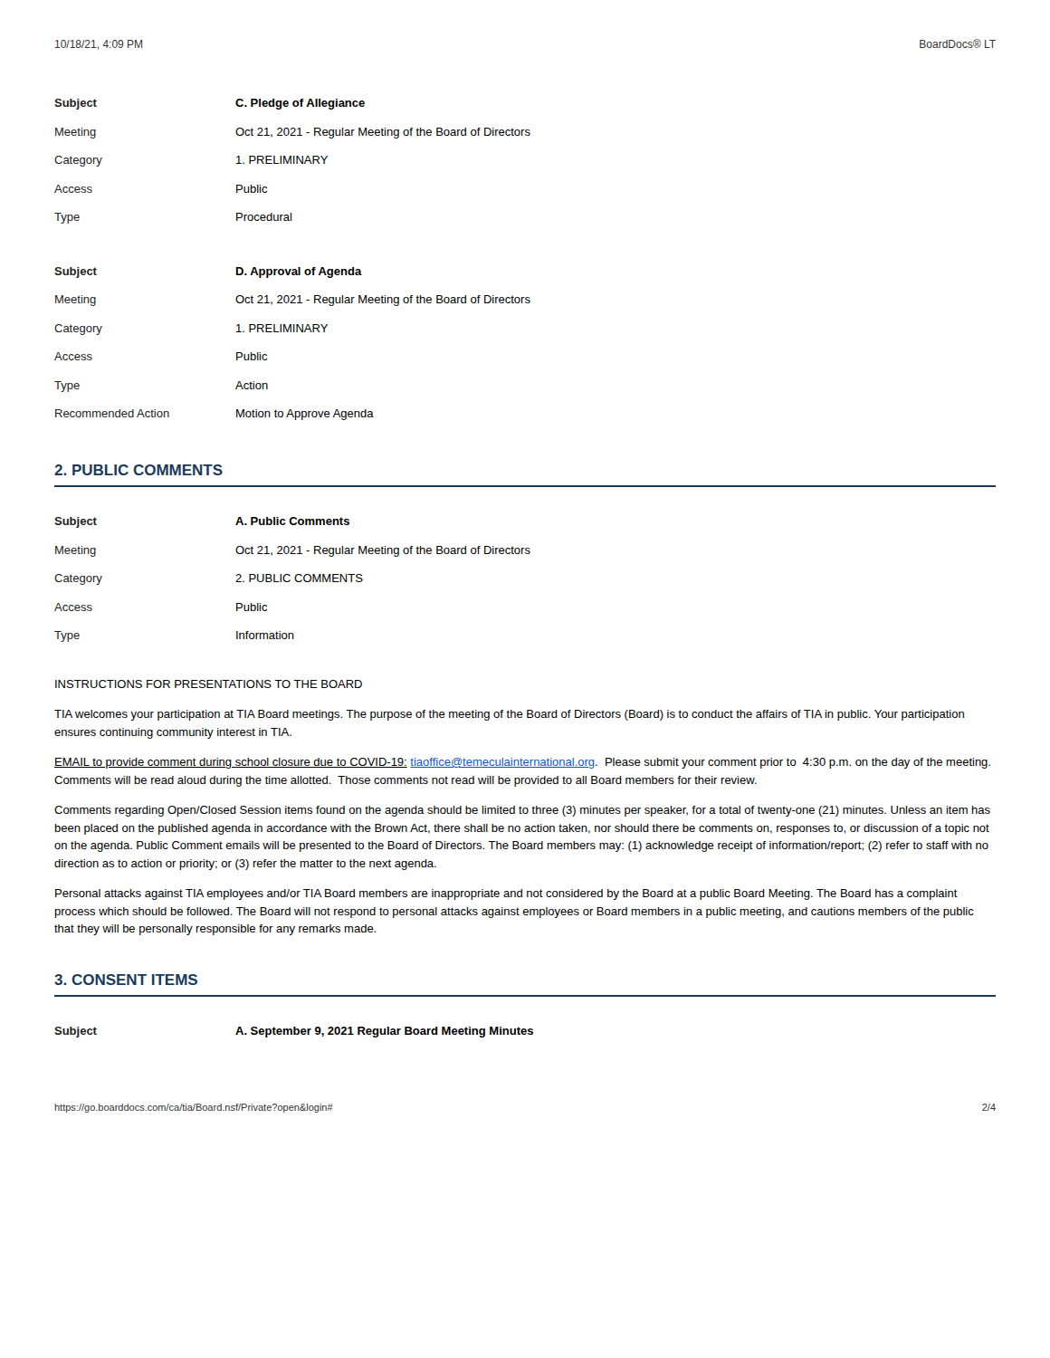10/18/21, 4:09 PM BoardDocs® LT
| Subject | C. Pledge of Allegiance |
| Meeting | Oct 21, 2021 - Regular Meeting of the Board of Directors |
| Category | 1. PRELIMINARY |
| Access | Public |
| Type | Procedural |
| Subject | D. Approval of Agenda |
| Meeting | Oct 21, 2021 - Regular Meeting of the Board of Directors |
| Category | 1. PRELIMINARY |
| Access | Public |
| Type | Action |
| Recommended Action | Motion to Approve Agenda |
2. PUBLIC COMMENTS
| Subject | A. Public Comments |
| Meeting | Oct 21, 2021 - Regular Meeting of the Board of Directors |
| Category | 2. PUBLIC COMMENTS |
| Access | Public |
| Type | Information |
INSTRUCTIONS FOR PRESENTATIONS TO THE BOARD
TIA welcomes your participation at TIA Board meetings. The purpose of the meeting of the Board of Directors (Board) is to conduct the affairs of TIA in public. Your participation ensures continuing community interest in TIA.
EMAIL to provide comment during school closure due to COVID-19: tiaoffice@temeculainternational.org. Please submit your comment prior to 4:30 p.m. on the day of the meeting. Comments will be read aloud during the time allotted. Those comments not read will be provided to all Board members for their review.
Comments regarding Open/Closed Session items found on the agenda should be limited to three (3) minutes per speaker, for a total of twenty-one (21) minutes. Unless an item has been placed on the published agenda in accordance with the Brown Act, there shall be no action taken, nor should there be comments on, responses to, or discussion of a topic not on the agenda. Public Comment emails will be presented to the Board of Directors. The Board members may: (1) acknowledge receipt of information/report; (2) refer to staff with no direction as to action or priority; or (3) refer the matter to the next agenda.
Personal attacks against TIA employees and/or TIA Board members are inappropriate and not considered by the Board at a public Board Meeting. The Board has a complaint process which should be followed. The Board will not respond to personal attacks against employees or Board members in a public meeting, and cautions members of the public that they will be personally responsible for any remarks made.
3. CONSENT ITEMS
| Subject | A. September 9, 2021 Regular Board Meeting Minutes |
https://go.boarddocs.com/ca/tia/Board.nsf/Private?open&login# 2/4